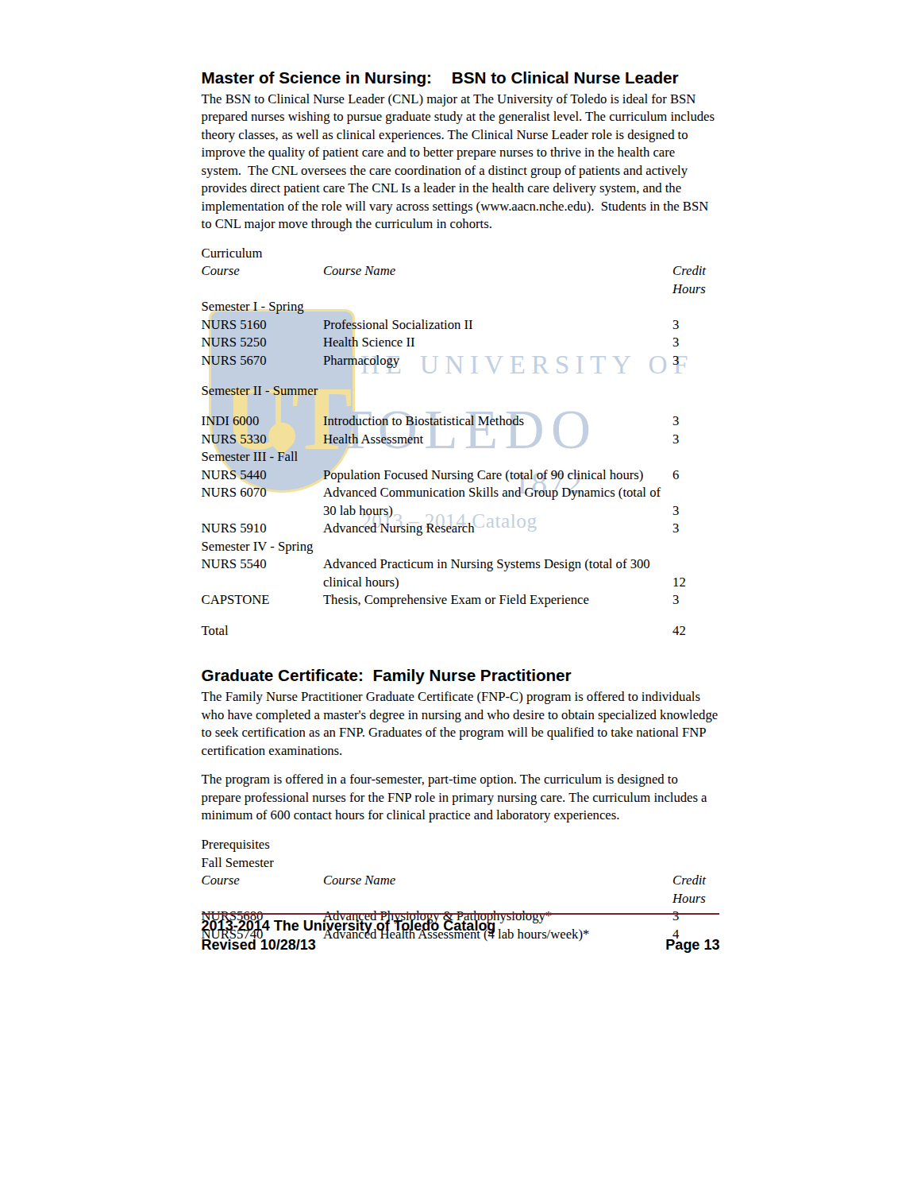UT
THE UNIVERSITY OF
TOLEDO
1872
2013 – 2014 Catalog
Master of Science in Nursing: BSN to Clinical Nurse Leader
The BSN to Clinical Nurse Leader (CNL) major at The University of Toledo is ideal for BSN prepared nurses wishing to pursue graduate study at the generalist level. The curriculum includes theory classes, as well as clinical experiences. The Clinical Nurse Leader role is designed to improve the quality of patient care and to better prepare nurses to thrive in the health care system. The CNL oversees the care coordination of a distinct group of patients and actively provides direct patient care The CNL Is a leader in the health care delivery system, and the implementation of the role will vary across settings (www.aacn.nche.edu). Students in the BSN to CNL major move through the curriculum in cohorts.
| Curriculum | | |
| Course | Course Name | Credit Hours |
| Semester I - Spring |
| NURS 5160 | Professional Socialization II | 3 |
| NURS 5250 | Health Science II | 3 |
| NURS 5670 | Pharmacology | 3 |
| Semester II - Summer |
| INDI 6000 | Introduction to Biostatistical Methods | 3 |
| NURS 5330 | Health Assessment | 3 |
| Semester III - Fall |
| NURS 5440 | Population Focused Nursing Care (total of 90 clinical hours) | 6 |
| NURS 6070 | Advanced Communication Skills and Group Dynamics (total of 30 lab hours) | 3 |
| NURS 5910 | Advanced Nursing Research | 3 |
| Semester IV - Spring |
| NURS 5540 | Advanced Practicum in Nursing Systems Design (total of 300 clinical hours) | 12 |
| CAPSTONE | Thesis, Comprehensive Exam or Field Experience | 3 |
| Total | | 42 |
Graduate Certificate: Family Nurse Practitioner
The Family Nurse Practitioner Graduate Certificate (FNP-C) program is offered to individuals who have completed a master's degree in nursing and who desire to obtain specialized knowledge to seek certification as an FNP. Graduates of the program will be qualified to take national FNP certification examinations.
The program is offered in a four-semester, part-time option. The curriculum is designed to prepare professional nurses for the FNP role in primary nursing care. The curriculum includes a minimum of 600 contact hours for clinical practice and laboratory experiences.
| Prerequisites |
| Fall Semester |
| Course | Course Name | Credit Hours |
| NURS5680 | Advanced Physiology & Pathophysiology* | 3 |
| NURS5740 | Advanced Health Assessment (4 lab hours/week)* | 4 |
2013-2014 The University of Toledo Catalog
Revised 10/28/13
Page 13